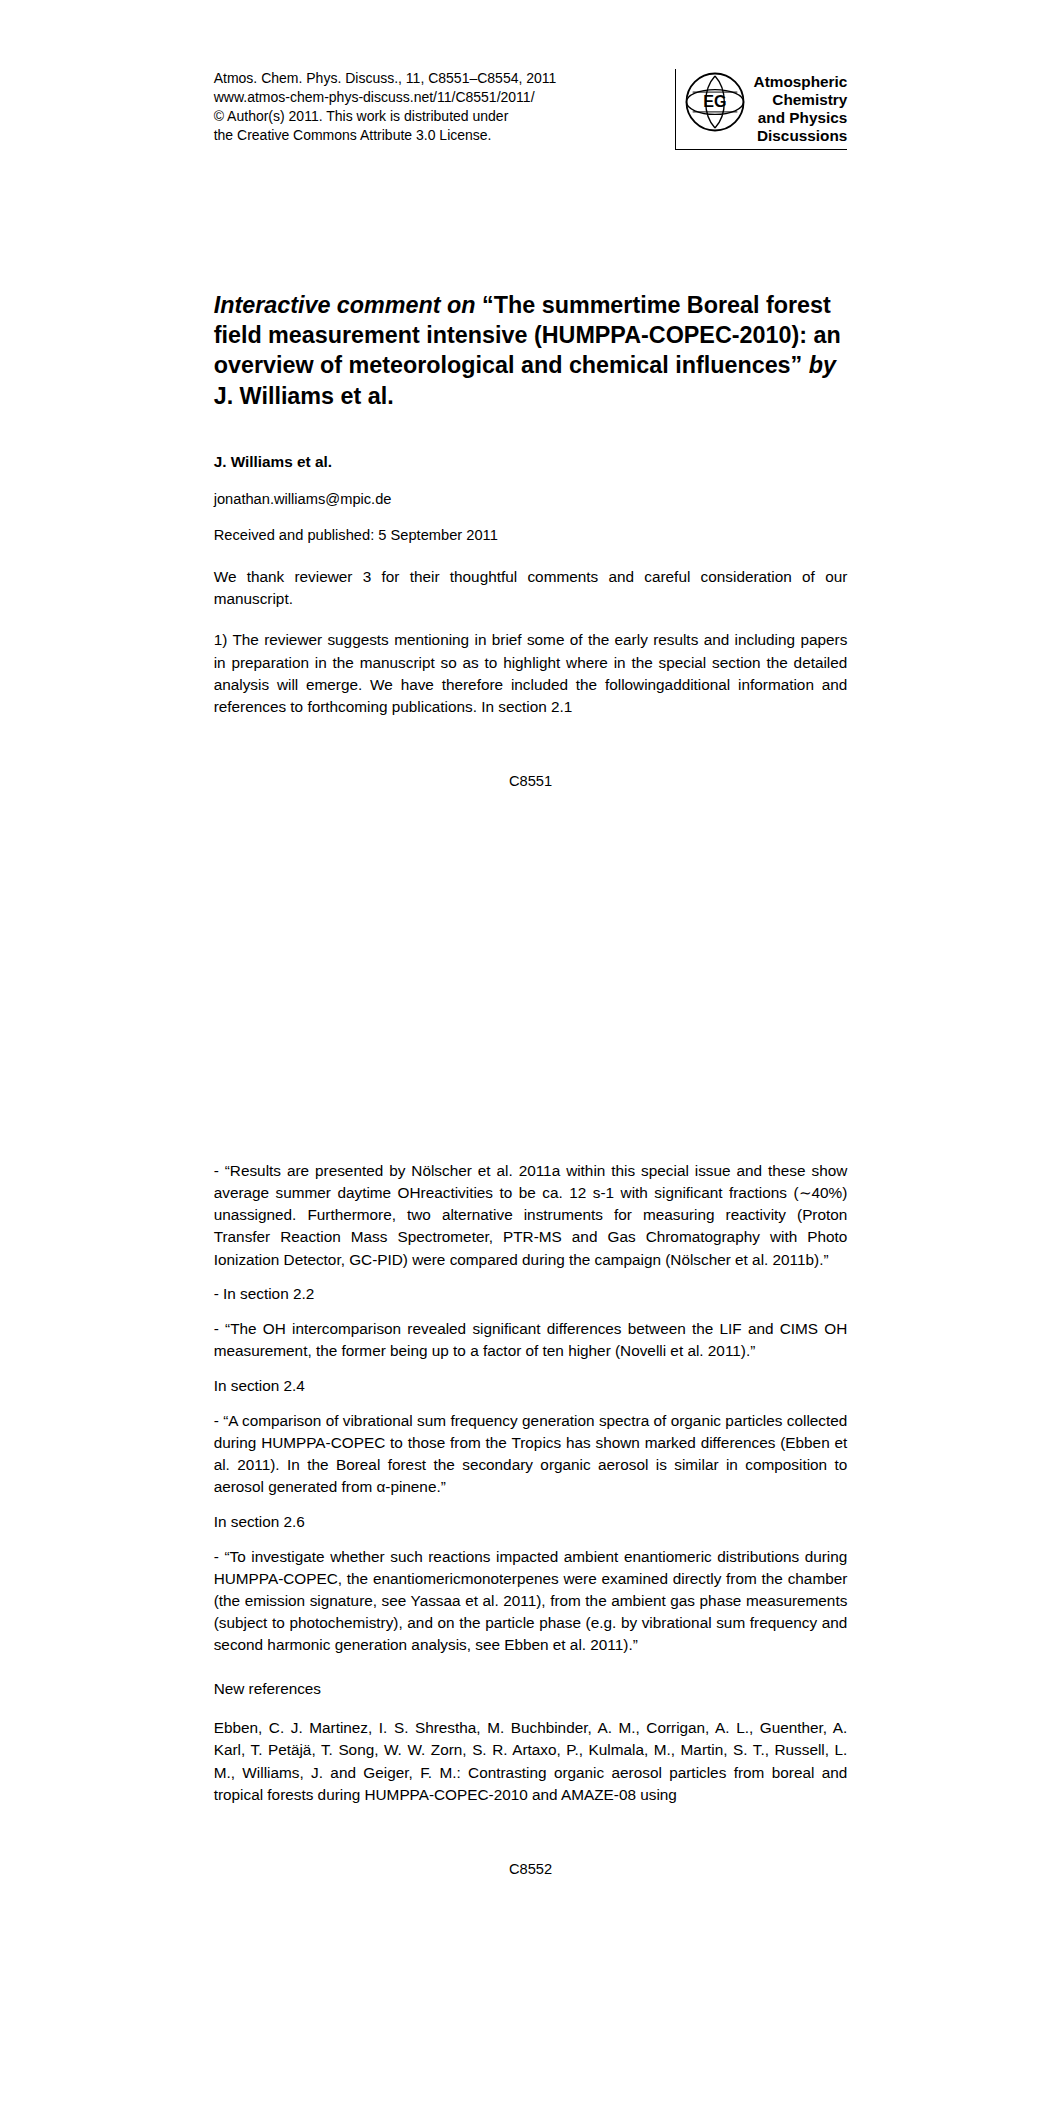Atmos. Chem. Phys. Discuss., 11, C8551–C8554, 2011
www.atmos-chem-phys-discuss.net/11/C8551/2011/
© Author(s) 2011. This work is distributed under
the Creative Commons Attribute 3.0 License.
EG
Atmospheric
Chemistry
and Physics
Discussions
Interactive comment on “The summertime Boreal forest field measurement intensive (HUMPPA-COPEC-2010): an overview of meteorological and chemical influences” by J. Williams et al.
J. Williams et al.
jonathan.williams@mpic.de
Received and published: 5 September 2011
We thank reviewer 3 for their thoughtful comments and careful consideration of our manuscript.
1) The reviewer suggests mentioning in brief some of the early results and including papers in preparation in the manuscript so as to highlight where in the special section the detailed analysis will emerge. We have therefore included the followingadditional information and references to forthcoming publications. In section 2.1
C8551
- “Results are presented by Nölscher et al. 2011a within this special issue and these show average summer daytime OHreactivities to be ca. 12 s-1 with significant fractions (∼40%) unassigned. Furthermore, two alternative instruments for measuring reactivity (Proton Transfer Reaction Mass Spectrometer, PTR-MS and Gas Chromatography with Photo Ionization Detector, GC-PID) were compared during the campaign (Nölscher et al. 2011b).”
- In section 2.2
- “The OH intercomparison revealed significant differences between the LIF and CIMS OH measurement, the former being up to a factor of ten higher (Novelli et al. 2011).”
In section 2.4
- “A comparison of vibrational sum frequency generation spectra of organic particles collected during HUMPPA-COPEC to those from the Tropics has shown marked differences (Ebben et al. 2011). In the Boreal forest the secondary organic aerosol is similar in composition to aerosol generated from α-pinene.”
In section 2.6
- “To investigate whether such reactions impacted ambient enantiomeric distributions during HUMPPA-COPEC, the enantiomericmonoterpenes were examined directly from the chamber (the emission signature, see Yassaa et al. 2011), from the ambient gas phase measurements (subject to photochemistry), and on the particle phase (e.g. by vibrational sum frequency and second harmonic generation analysis, see Ebben et al. 2011).”
New references
Ebben, C. J. Martinez, I. S. Shrestha, M. Buchbinder, A. M., Corrigan, A. L., Guenther, A. Karl, T. Petäjä, T. Song, W. W. Zorn, S. R. Artaxo, P., Kulmala, M., Martin, S. T., Russell, L. M., Williams, J. and Geiger, F. M.: Contrasting organic aerosol particles from boreal and tropical forests during HUMPPA-COPEC-2010 and AMAZE-08 using
C8552